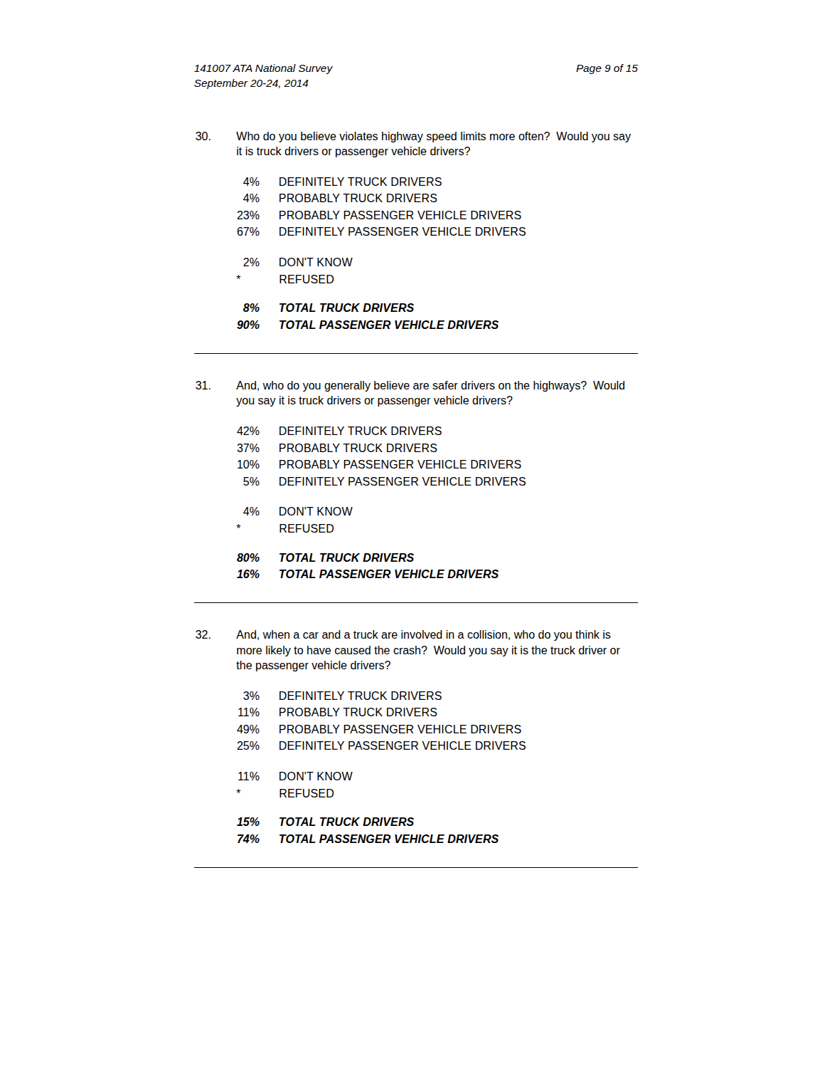141007 ATA National Survey
September 20-24, 2014
Page 9 of 15
30.
Who do you believe violates highway speed limits more often? Would you say it is truck drivers or passenger vehicle drivers?
4% DEFINITELY TRUCK DRIVERS
4% PROBABLY TRUCK DRIVERS
23% PROBABLY PASSENGER VEHICLE DRIVERS
67% DEFINITELY PASSENGER VEHICLE DRIVERS
2% DON'T KNOW
*REFUSED
8% TOTAL TRUCK DRIVERS
90% TOTAL PASSENGER VEHICLE DRIVERS
31.
And, who do you generally believe are safer drivers on the highways? Would you say it is truck drivers or passenger vehicle drivers?
42% DEFINITELY TRUCK DRIVERS
37% PROBABLY TRUCK DRIVERS
10% PROBABLY PASSENGER VEHICLE DRIVERS
5% DEFINITELY PASSENGER VEHICLE DRIVERS
4% DON'T KNOW
*REFUSED
80% TOTAL TRUCK DRIVERS
16% TOTAL PASSENGER VEHICLE DRIVERS
32.
And, when a car and a truck are involved in a collision, who do you think is more likely to have caused the crash? Would you say it is the truck driver or the passenger vehicle drivers?
3% DEFINITELY TRUCK DRIVERS
11% PROBABLY TRUCK DRIVERS
49% PROBABLY PASSENGER VEHICLE DRIVERS
25% DEFINITELY PASSENGER VEHICLE DRIVERS
11% DON'T KNOW
*REFUSED
15% TOTAL TRUCK DRIVERS
74% TOTAL PASSENGER VEHICLE DRIVERS